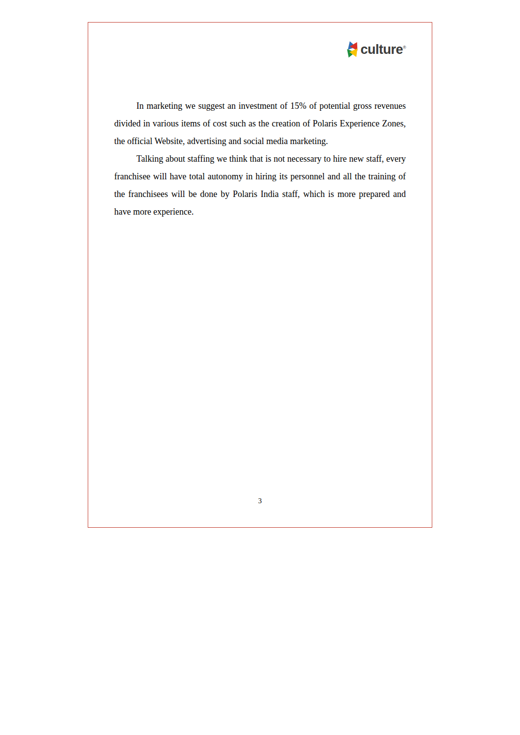culture®
In marketing we suggest an investment of 15% of potential gross revenues divided in various items of cost such as the creation of Polaris Experience Zones, the official Website, advertising and social media marketing.
Talking about staffing we think that is not necessary to hire new staff, every franchisee will have total autonomy in hiring its personnel and all the training of the franchisees will be done by Polaris India staff, which is more prepared and have more experience.
3